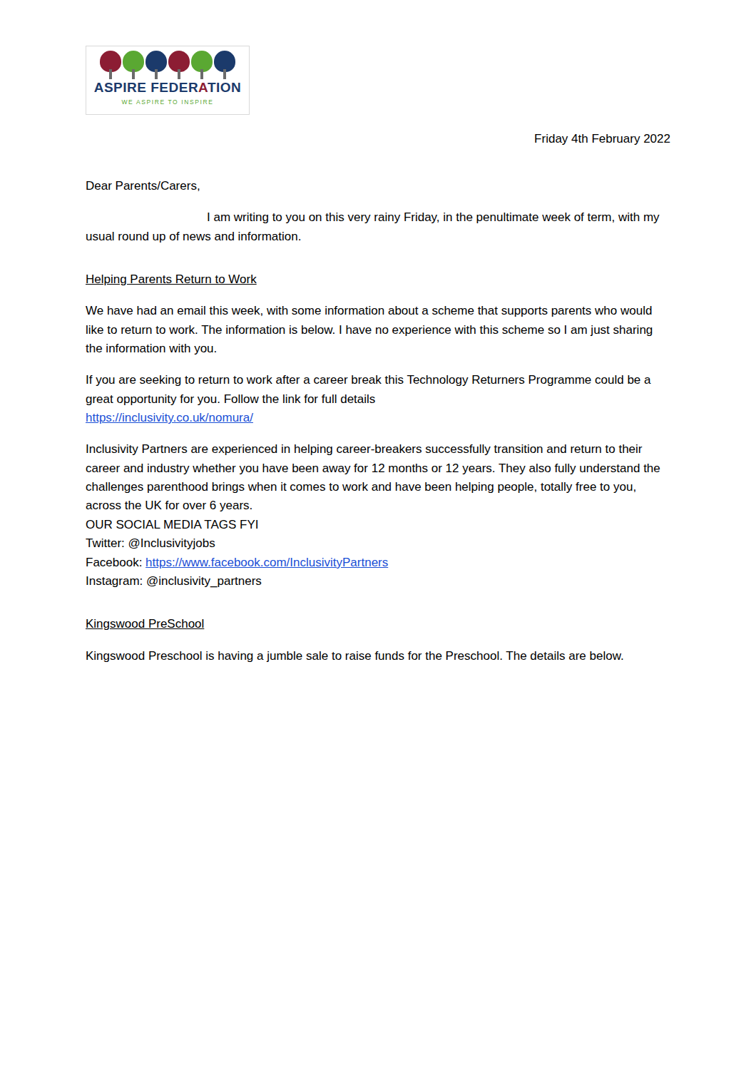ASPIRE FEDERATION
We aspire to inspire
Friday 4th February 2022
Dear Parents/Carers,
I am writing to you on this very rainy Friday, in the penultimate week of term, with my usual round up of news and information.
Helping Parents Return to Work
We have had an email this week, with some information about a scheme that supports parents who would like to return to work. The information is below. I have no experience with this scheme so I am just sharing the information with you.
If you are seeking to return to work after a career break this Technology Returners Programme could be a great opportunity for you. Follow the link for full details
https://inclusivity.co.uk/nomura/
Inclusivity Partners are experienced in helping career-breakers successfully transition and return to their career and industry whether you have been away for 12 months or 12 years. They also fully understand the challenges parenthood brings when it comes to work and have been helping people, totally free to you, across the UK for over 6 years.
OUR SOCIAL MEDIA TAGS FYI
Twitter: @Inclusivityjobs
Facebook: https://www.facebook.com/InclusivityPartners
Instagram: @inclusivity_partners
Kingswood PreSchool
Kingswood Preschool is having a jumble sale to raise funds for the Preschool. The details are below.